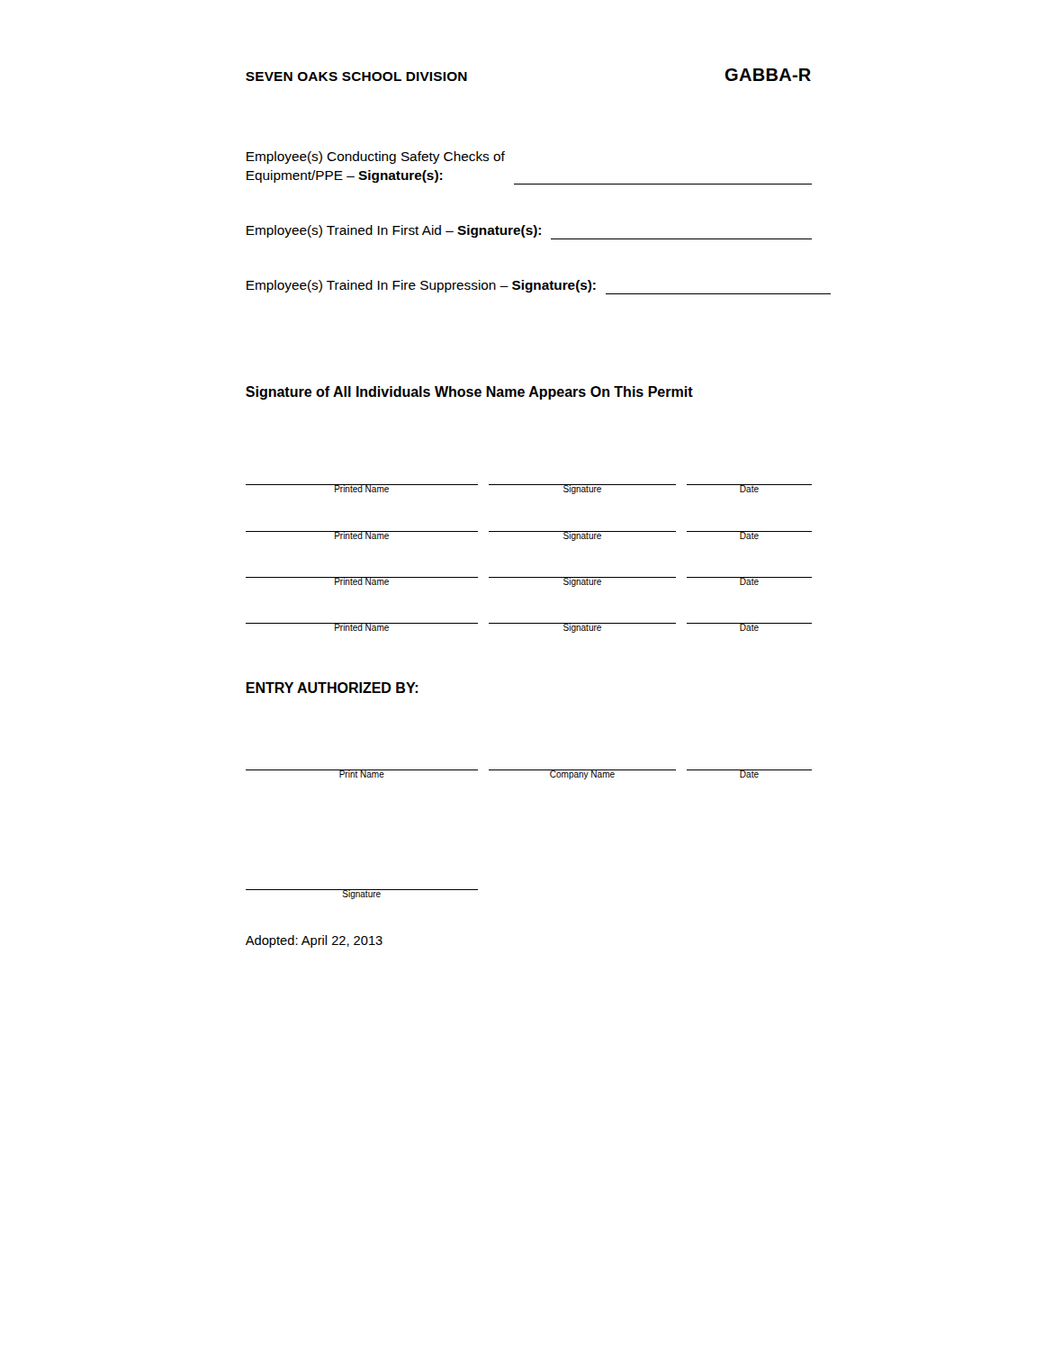SEVEN OAKS SCHOOL DIVISION
GABBA-R
Employee(s) Conducting Safety Checks of
Equipment/PPE – Signature(s):
Employee(s) Trained In First Aid – Signature(s):
Employee(s) Trained In Fire Suppression – Signature(s):
Signature of All Individuals Whose Name Appears On This Permit
| Printed Name | | Signature | | Date |
| Printed Name | | Signature | | Date |
| Printed Name | | Signature | | Date |
| Printed Name | | Signature | | Date |
ENTRY AUTHORIZED BY:
| Print Name | | Company Name | | Date |
| Signature | | | | |
Adopted: April 22, 2013